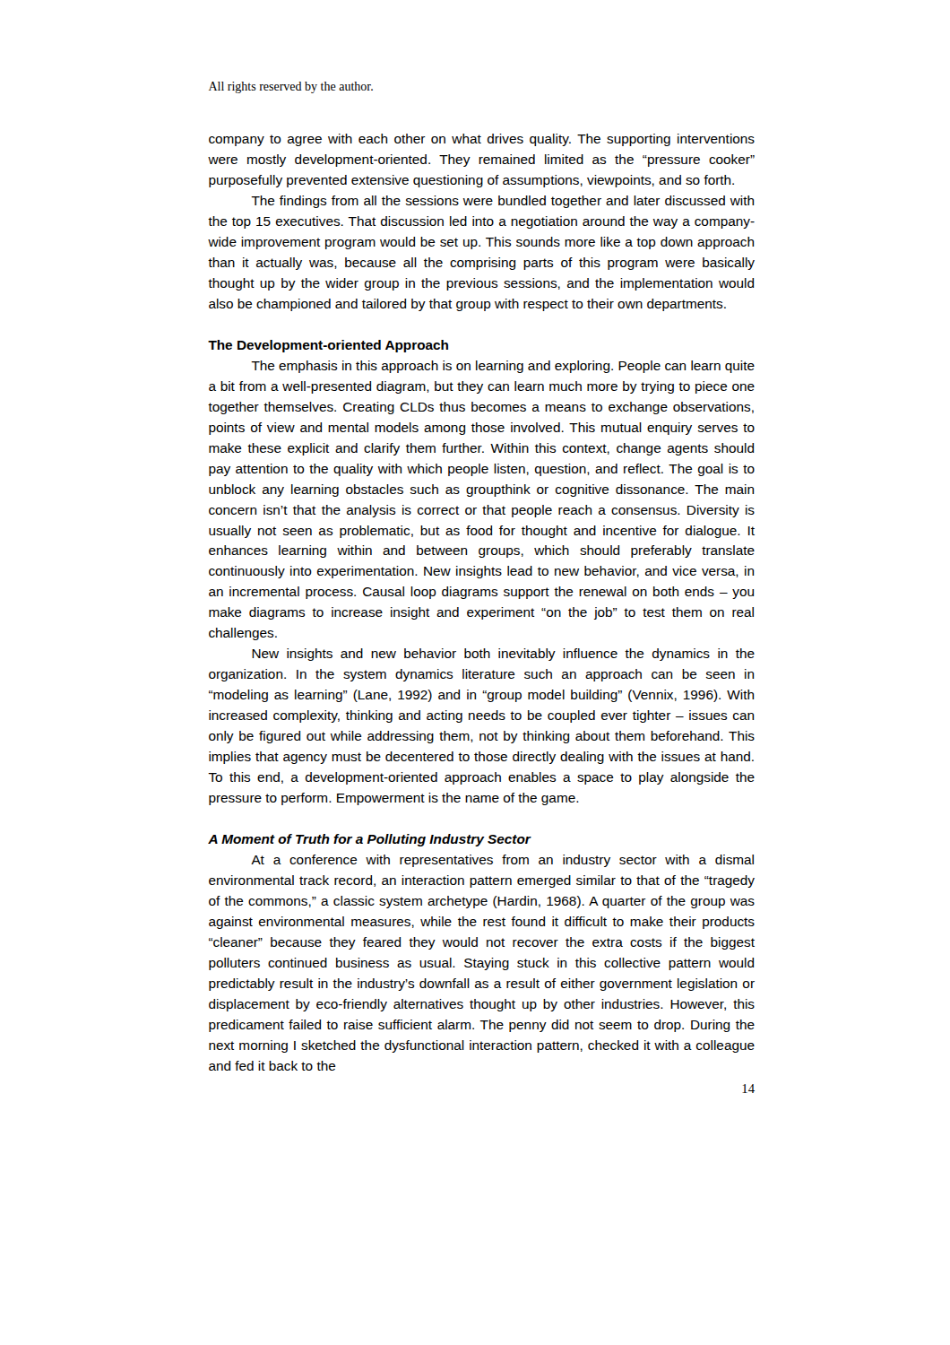All rights reserved by the author.
company to agree with each other on what drives quality. The supporting interventions were mostly development-oriented. They remained limited as the “pressure cooker” purposefully prevented extensive questioning of assumptions, viewpoints, and so forth.
The findings from all the sessions were bundled together and later discussed with the top 15 executives. That discussion led into a negotiation around the way a company-wide improvement program would be set up. This sounds more like a top down approach than it actually was, because all the comprising parts of this program were basically thought up by the wider group in the previous sessions, and the implementation would also be championed and tailored by that group with respect to their own departments.
The Development-oriented Approach
The emphasis in this approach is on learning and exploring. People can learn quite a bit from a well-presented diagram, but they can learn much more by trying to piece one together themselves. Creating CLDs thus becomes a means to exchange observations, points of view and mental models among those involved. This mutual enquiry serves to make these explicit and clarify them further. Within this context, change agents should pay attention to the quality with which people listen, question, and reflect. The goal is to unblock any learning obstacles such as groupthink or cognitive dissonance. The main concern isn’t that the analysis is correct or that people reach a consensus. Diversity is usually not seen as problematic, but as food for thought and incentive for dialogue. It enhances learning within and between groups, which should preferably translate continuously into experimentation. New insights lead to new behavior, and vice versa, in an incremental process. Causal loop diagrams support the renewal on both ends – you make diagrams to increase insight and experiment “on the job” to test them on real challenges.
New insights and new behavior both inevitably influence the dynamics in the organization. In the system dynamics literature such an approach can be seen in “modeling as learning” (Lane, 1992) and in “group model building” (Vennix, 1996). With increased complexity, thinking and acting needs to be coupled ever tighter – issues can only be figured out while addressing them, not by thinking about them beforehand. This implies that agency must be decentered to those directly dealing with the issues at hand. To this end, a development-oriented approach enables a space to play alongside the pressure to perform. Empowerment is the name of the game.
A Moment of Truth for a Polluting Industry Sector
At a conference with representatives from an industry sector with a dismal environmental track record, an interaction pattern emerged similar to that of the “tragedy of the commons,” a classic system archetype (Hardin, 1968). A quarter of the group was against environmental measures, while the rest found it difficult to make their products “cleaner” because they feared they would not recover the extra costs if the biggest polluters continued business as usual. Staying stuck in this collective pattern would predictably result in the industry’s downfall as a result of either government legislation or displacement by eco-friendly alternatives thought up by other industries. However, this predicament failed to raise sufficient alarm. The penny did not seem to drop. During the next morning I sketched the dysfunctional interaction pattern, checked it with a colleague and fed it back to the
14